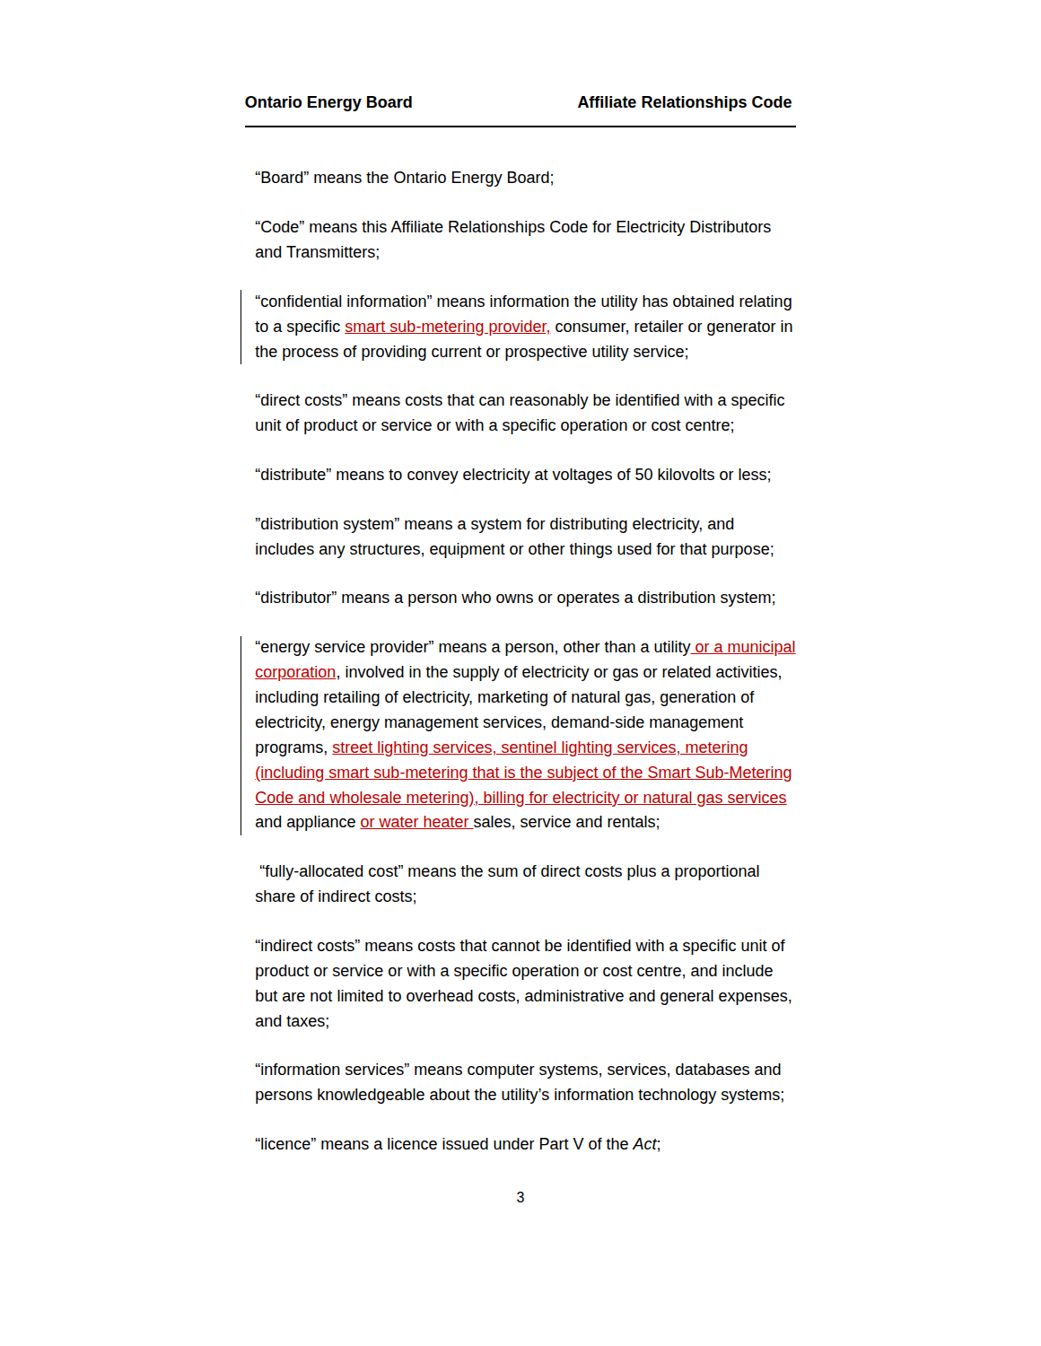Ontario Energy Board
Affiliate Relationships Code
“Board” means the Ontario Energy Board;
“Code” means this Affiliate Relationships Code for Electricity Distributors and Transmitters;
“confidential information” means information the utility has obtained relating to a specific smart sub-metering provider, consumer, retailer or generator in the process of providing current or prospective utility service;
“direct costs” means costs that can reasonably be identified with a specific unit of product or service or with a specific operation or cost centre;
“distribute” means to convey electricity at voltages of 50 kilovolts or less;
”distribution system” means a system for distributing electricity, and includes any structures, equipment or other things used for that purpose;
“distributor” means a person who owns or operates a distribution system;
“energy service provider” means a person, other than a utility or a municipal corporation, involved in the supply of electricity or gas or related activities, including retailing of electricity, marketing of natural gas, generation of electricity, energy management services, demand-side management programs, street lighting services, sentinel lighting services, metering (including smart sub-metering that is the subject of the Smart Sub-Metering Code and wholesale metering), billing for electricity or natural gas services and appliance or water heater sales, service and rentals;
“fully-allocated cost” means the sum of direct costs plus a proportional share of indirect costs;
“indirect costs” means costs that cannot be identified with a specific unit of product or service or with a specific operation or cost centre, and include but are not limited to overhead costs, administrative and general expenses, and taxes;
“information services” means computer systems, services, databases and persons knowledgeable about the utility’s information technology systems;
“licence” means a licence issued under Part V of the Act;
3